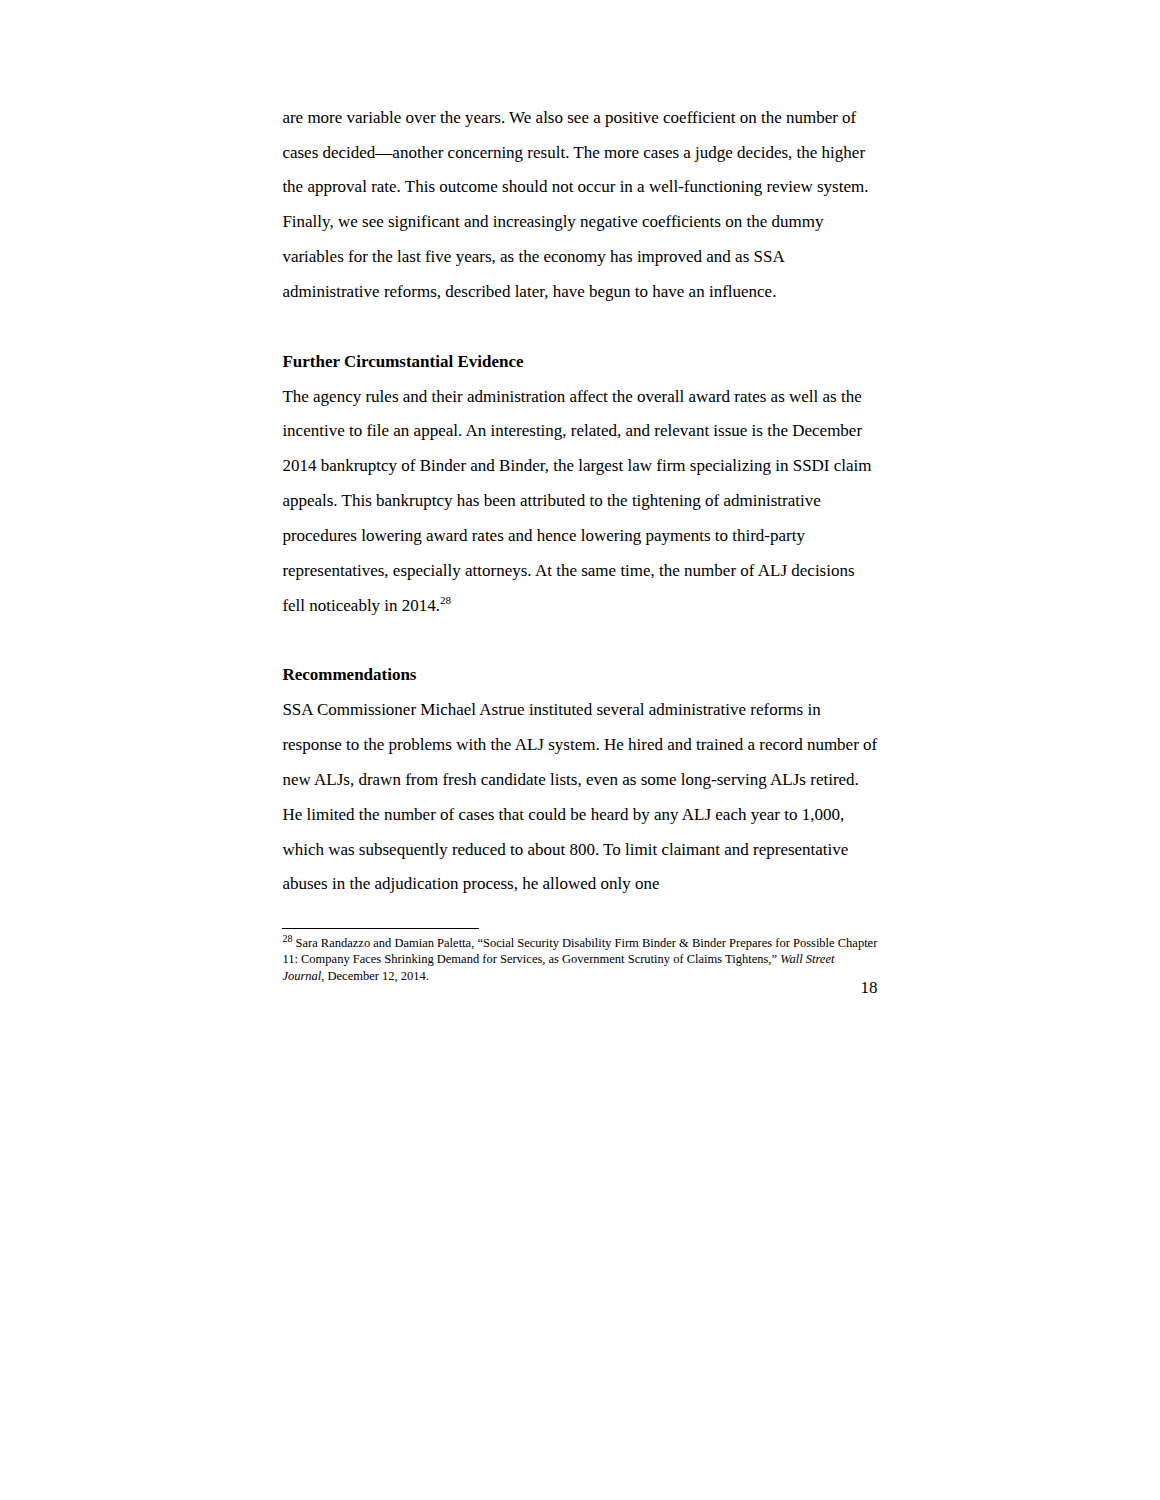are more variable over the years. We also see a positive coefficient on the number of cases decided—another concerning result. The more cases a judge decides, the higher the approval rate. This outcome should not occur in a well-functioning review system. Finally, we see significant and increasingly negative coefficients on the dummy variables for the last five years, as the economy has improved and as SSA administrative reforms, described later, have begun to have an influence.
Further Circumstantial Evidence
The agency rules and their administration affect the overall award rates as well as the incentive to file an appeal. An interesting, related, and relevant issue is the December 2014 bankruptcy of Binder and Binder, the largest law firm specializing in SSDI claim appeals. This bankruptcy has been attributed to the tightening of administrative procedures lowering award rates and hence lowering payments to third-party representatives, especially attorneys. At the same time, the number of ALJ decisions fell noticeably in 2014.28
Recommendations
SSA Commissioner Michael Astrue instituted several administrative reforms in response to the problems with the ALJ system. He hired and trained a record number of new ALJs, drawn from fresh candidate lists, even as some long-serving ALJs retired. He limited the number of cases that could be heard by any ALJ each year to 1,000, which was subsequently reduced to about 800. To limit claimant and representative abuses in the adjudication process, he allowed only one
28 Sara Randazzo and Damian Paletta, “Social Security Disability Firm Binder & Binder Prepares for Possible Chapter 11: Company Faces Shrinking Demand for Services, as Government Scrutiny of Claims Tightens,” Wall Street Journal, December 12, 2014.
18